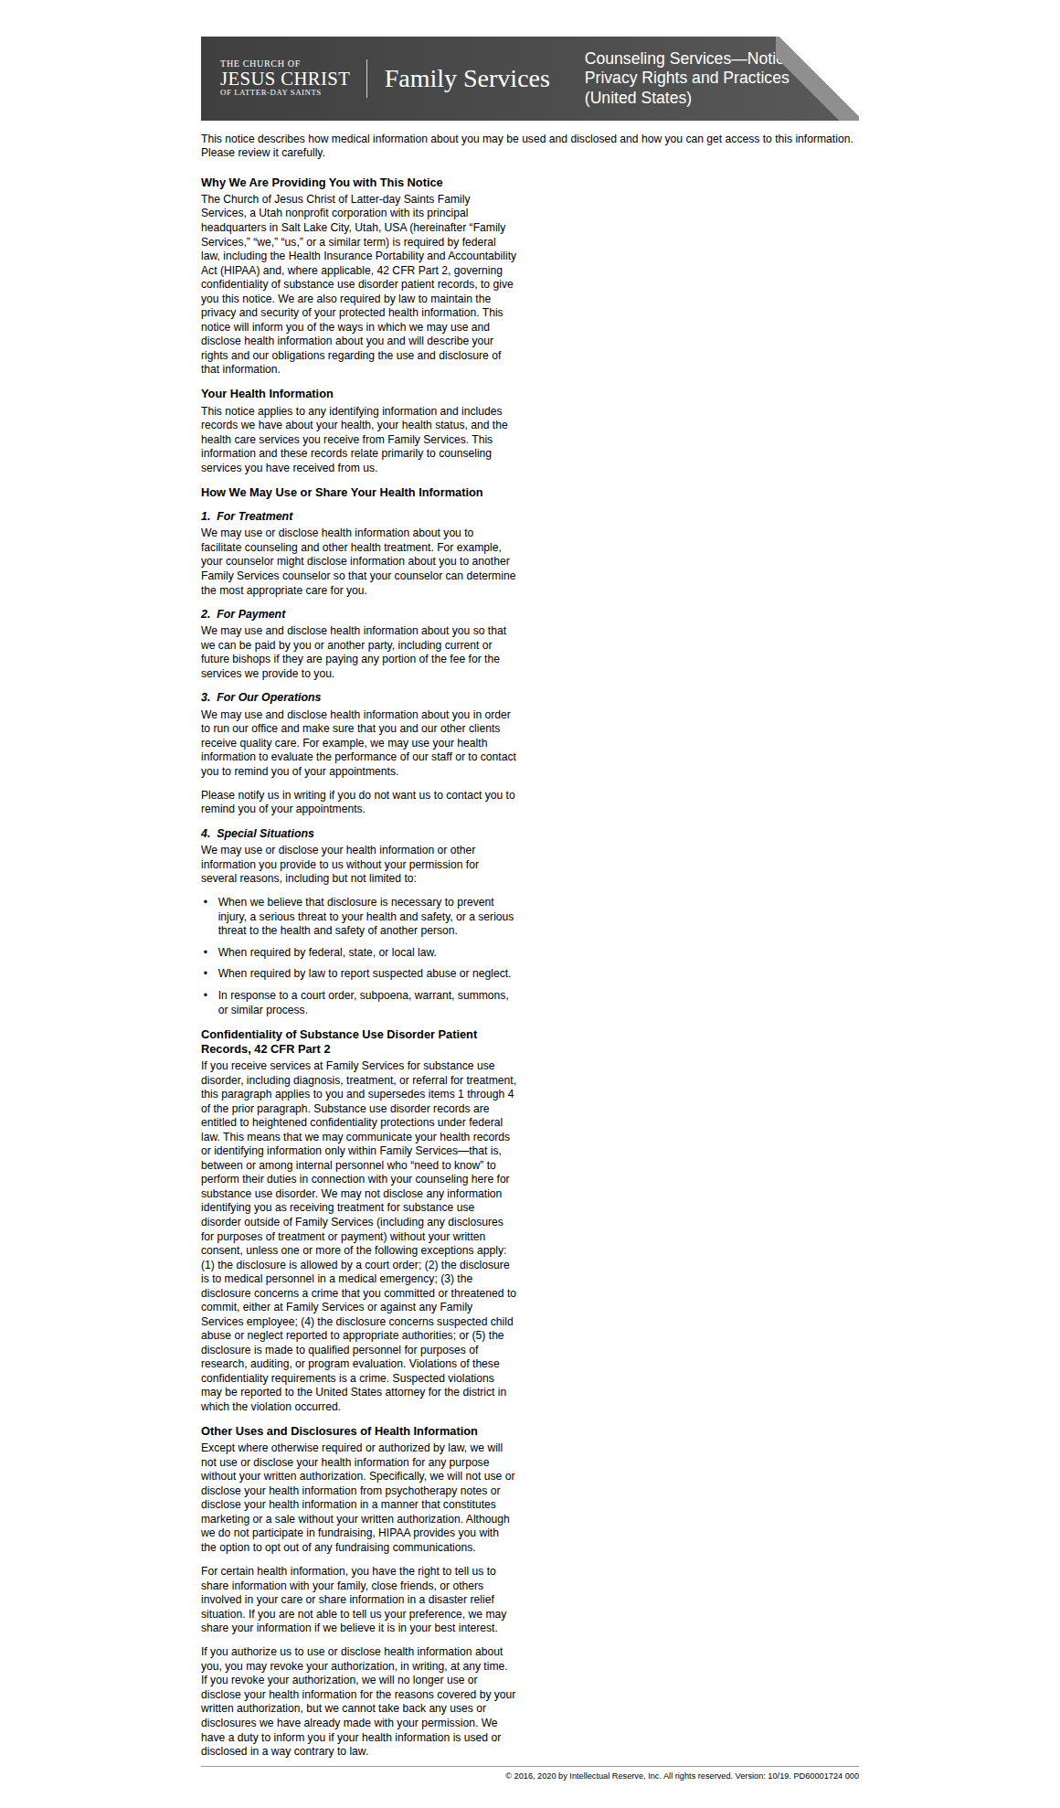The Church of
Jesus Christ
of Latter-day Saints
Family Services
Counseling Services—Notice of
Privacy Rights and Practices
(United States)
This notice describes how medical information about you may be used and disclosed and how you can get access to this information. Please review it carefully.
Why We Are Providing You with This Notice
The Church of Jesus Christ of Latter-day Saints Family Services, a Utah nonprofit corporation with its principal headquarters in Salt Lake City, Utah, USA (hereinafter “Family Services,” “we,” “us,” or a similar term) is required by federal law, including the Health Insurance Portability and Accountability Act (HIPAA) and, where applicable, 42 CFR Part 2, governing confidentiality of substance use disorder patient records, to give you this notice. We are also required by law to maintain the privacy and security of your protected health information. This notice will inform you of the ways in which we may use and disclose health information about you and will describe your rights and our obligations regarding the use and disclosure of that information.
Your Health Information
This notice applies to any identifying information and includes records we have about your health, your health status, and the health care services you receive from Family Services. This information and these records relate primarily to counseling services you have received from us.
How We May Use or Share Your Health Information
1. For Treatment
We may use or disclose health information about you to facilitate counseling and other health treatment. For example, your counselor might disclose information about you to another Family Services counselor so that your counselor can determine the most appropriate care for you.
2. For Payment
We may use and disclose health information about you so that we can be paid by you or another party, including current or future bishops if they are paying any portion of the fee for the services we provide to you.
3. For Our Operations
We may use and disclose health information about you in order to run our office and make sure that you and our other clients receive quality care. For example, we may use your health information to evaluate the performance of our staff or to contact you to remind you of your appointments.
Please notify us in writing if you do not want us to contact you to remind you of your appointments.
4. Special Situations
We may use or disclose your health information or other information you provide to us without your permission for several reasons, including but not limited to:
When we believe that disclosure is necessary to prevent injury, a serious threat to your health and safety, or a serious threat to the health and safety of another person.
When required by federal, state, or local law.
When required by law to report suspected abuse or neglect.
In response to a court order, subpoena, warrant, summons, or similar process.
Confidentiality of Substance Use Disorder Patient Records, 42 CFR Part 2
If you receive services at Family Services for substance use disorder, including diagnosis, treatment, or referral for treatment, this paragraph applies to you and supersedes items 1 through 4 of the prior paragraph. Substance use disorder records are entitled to heightened confidentiality protections under federal law. This means that we may communicate your health records or identifying information only within Family Services—that is, between or among internal personnel who “need to know” to perform their duties in connection with your counseling here for substance use disorder. We may not disclose any information identifying you as receiving treatment for substance use disorder outside of Family Services (including any disclosures for purposes of treatment or payment) without your written consent, unless one or more of the following exceptions apply: (1) the disclosure is allowed by a court order; (2) the disclosure is to medical personnel in a medical emergency; (3) the disclosure concerns a crime that you committed or threatened to commit, either at Family Services or against any Family Services employee; (4) the disclosure concerns suspected child abuse or neglect reported to appropriate authorities; or (5) the disclosure is made to qualified personnel for purposes of research, auditing, or program evaluation. Violations of these confidentiality requirements is a crime. Suspected violations may be reported to the United States attorney for the district in which the violation occurred.
Other Uses and Disclosures of Health Information
Except where otherwise required or authorized by law, we will not use or disclose your health information for any purpose without your written authorization. Specifically, we will not use or disclose your health information from psychotherapy notes or disclose your health information in a manner that constitutes marketing or a sale without your written authorization. Although we do not participate in fundraising, HIPAA provides you with the option to opt out of any fundraising communications.
For certain health information, you have the right to tell us to share information with your family, close friends, or others involved in your care or share information in a disaster relief situation. If you are not able to tell us your preference, we may share your information if we believe it is in your best interest.
If you authorize us to use or disclose health information about you, you may revoke your authorization, in writing, at any time. If you revoke your authorization, we will no longer use or disclose your health information for the reasons covered by your written authorization, but we cannot take back any uses or disclosures we have already made with your permission. We have a duty to inform you if your health information is used or disclosed in a way contrary to law.
© 2016, 2020 by Intellectual Reserve, Inc. All rights reserved. Version: 10/19. PD60001724 000